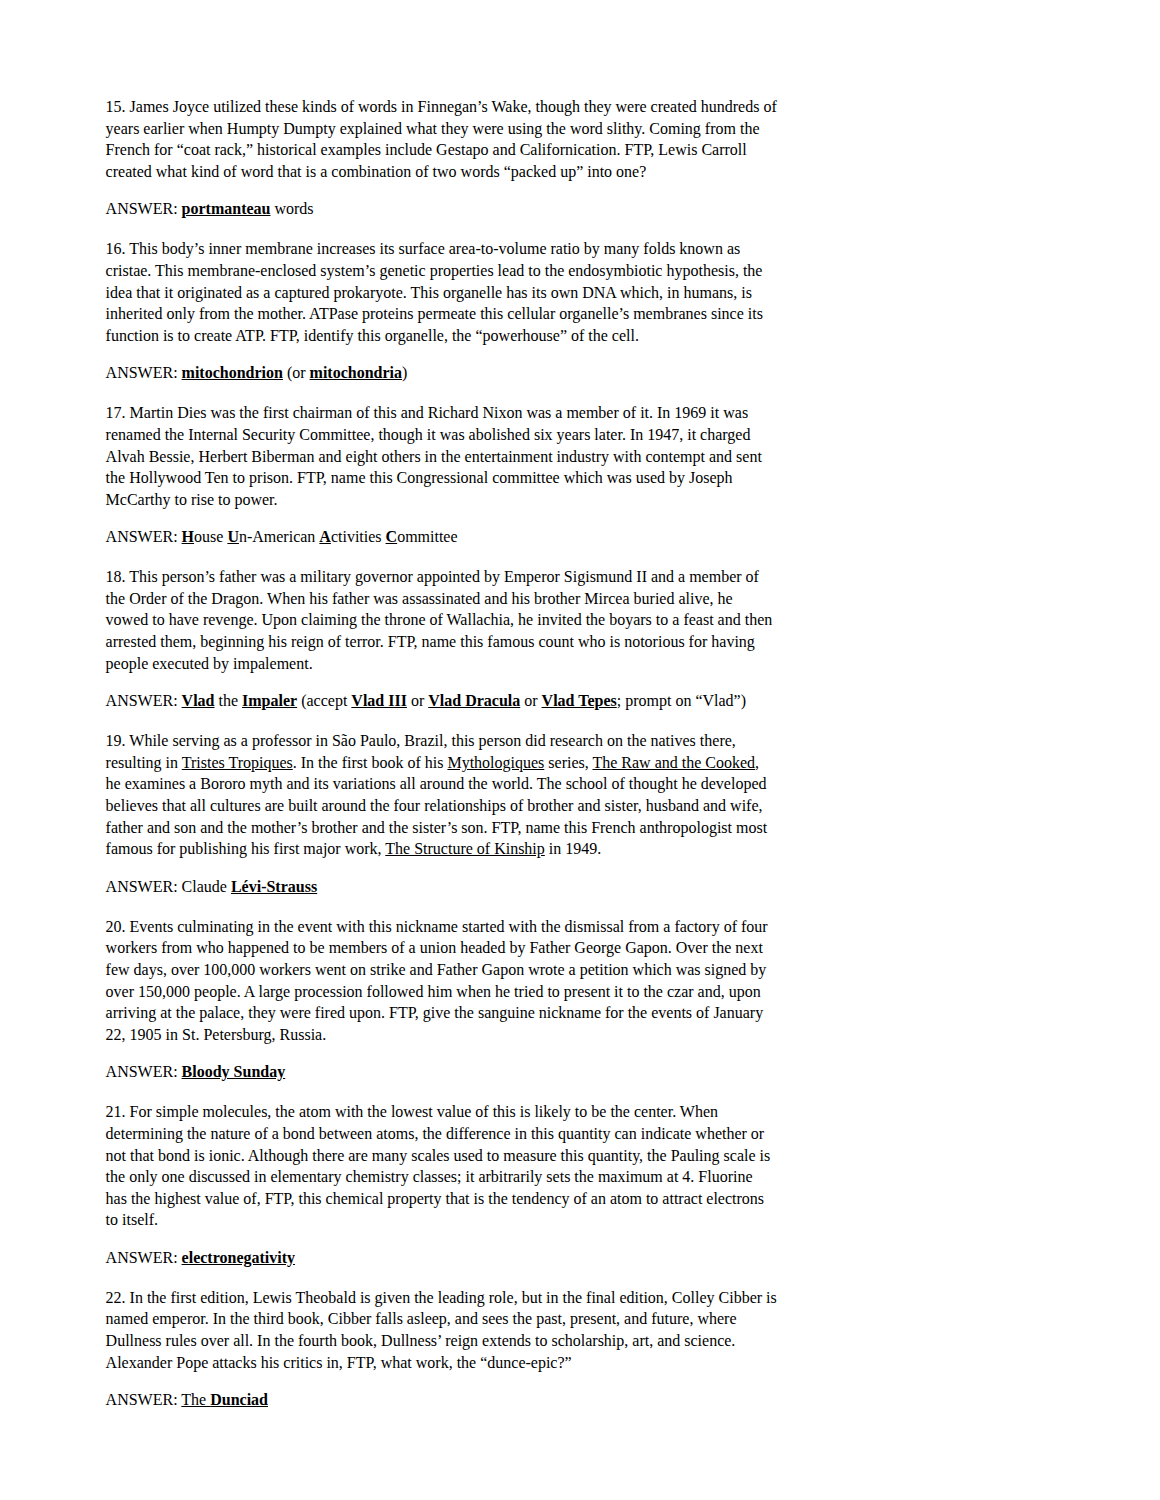15. James Joyce utilized these kinds of words in Finnegan’s Wake, though they were created hundreds of years earlier when Humpty Dumpty explained what they were using the word slithy. Coming from the French for “coat rack,” historical examples include Gestapo and Californication. FTP, Lewis Carroll created what kind of word that is a combination of two words “packed up” into one?
ANSWER: portmanteau words
16. This body’s inner membrane increases its surface area-to-volume ratio by many folds known as cristae. This membrane-enclosed system’s genetic properties lead to the endosymbiotic hypothesis, the idea that it originated as a captured prokaryote. This organelle has its own DNA which, in humans, is inherited only from the mother. ATPase proteins permeate this cellular organelle’s membranes since its function is to create ATP. FTP, identify this organelle, the “powerhouse” of the cell.
ANSWER: mitochondrion (or mitochondria)
17. Martin Dies was the first chairman of this and Richard Nixon was a member of it. In 1969 it was renamed the Internal Security Committee, though it was abolished six years later. In 1947, it charged Alvah Bessie, Herbert Biberman and eight others in the entertainment industry with contempt and sent the Hollywood Ten to prison. FTP, name this Congressional committee which was used by Joseph McCarthy to rise to power.
ANSWER: House Un-American Activities Committee
18. This person’s father was a military governor appointed by Emperor Sigismund II and a member of the Order of the Dragon. When his father was assassinated and his brother Mircea buried alive, he vowed to have revenge. Upon claiming the throne of Wallachia, he invited the boyars to a feast and then arrested them, beginning his reign of terror. FTP, name this famous count who is notorious for having people executed by impalement.
ANSWER: Vlad the Impaler (accept Vlad III or Vlad Dracula or Vlad Tepes; prompt on “Vlad”)
19. While serving as a professor in São Paulo, Brazil, this person did research on the natives there, resulting in Tristes Tropiques. In the first book of his Mythologiques series, The Raw and the Cooked, he examines a Bororo myth and its variations all around the world. The school of thought he developed believes that all cultures are built around the four relationships of brother and sister, husband and wife, father and son and the mother’s brother and the sister’s son. FTP, name this French anthropologist most famous for publishing his first major work, The Structure of Kinship in 1949.
ANSWER: Claude Lévi-Strauss
20. Events culminating in the event with this nickname started with the dismissal from a factory of four workers from who happened to be members of a union headed by Father George Gapon. Over the next few days, over 100,000 workers went on strike and Father Gapon wrote a petition which was signed by over 150,000 people. A large procession followed him when he tried to present it to the czar and, upon arriving at the palace, they were fired upon. FTP, give the sanguine nickname for the events of January 22, 1905 in St. Petersburg, Russia.
ANSWER: Bloody Sunday
21. For simple molecules, the atom with the lowest value of this is likely to be the center. When determining the nature of a bond between atoms, the difference in this quantity can indicate whether or not that bond is ionic. Although there are many scales used to measure this quantity, the Pauling scale is the only one discussed in elementary chemistry classes; it arbitrarily sets the maximum at 4. Fluorine has the highest value of, FTP, this chemical property that is the tendency of an atom to attract electrons to itself.
ANSWER: electronegativity
22. In the first edition, Lewis Theobald is given the leading role, but in the final edition, Colley Cibber is named emperor. In the third book, Cibber falls asleep, and sees the past, present, and future, where Dullness rules over all. In the fourth book, Dullness’ reign extends to scholarship, art, and science. Alexander Pope attacks his critics in, FTP, what work, the “dunce-epic?”
ANSWER: The Dunciad